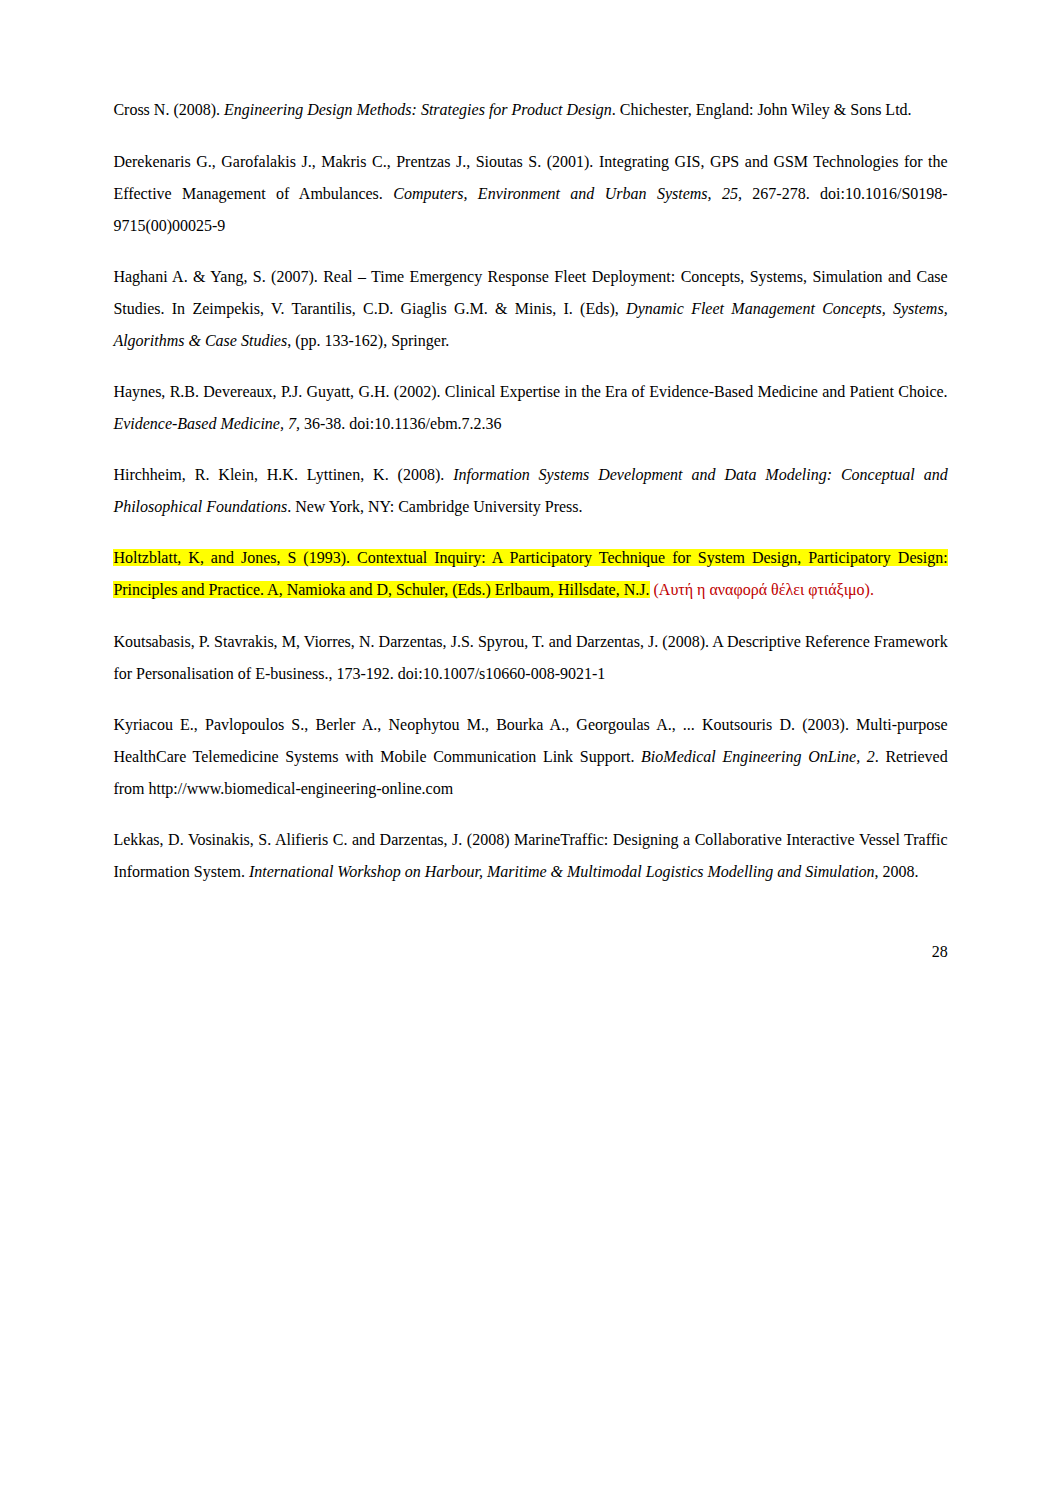Cross N. (2008). Engineering Design Methods: Strategies for Product Design. Chichester, England: John Wiley & Sons Ltd.
Derekenaris G., Garofalakis J., Makris C., Prentzas J., Sioutas S. (2001). Integrating GIS, GPS and GSM Technologies for the Effective Management of Ambulances. Computers, Environment and Urban Systems, 25, 267-278. doi:10.1016/S0198-9715(00)00025-9
Haghani A. & Yang, S. (2007). Real – Time Emergency Response Fleet Deployment: Concepts, Systems, Simulation and Case Studies. In Zeimpekis, V. Tarantilis, C.D. Giaglis G.M. & Minis, I. (Eds), Dynamic Fleet Management Concepts, Systems, Algorithms & Case Studies, (pp. 133-162), Springer.
Haynes, R.B. Devereaux, P.J. Guyatt, G.H. (2002). Clinical Expertise in the Era of Evidence-Based Medicine and Patient Choice. Evidence-Based Medicine, 7, 36-38. doi:10.1136/ebm.7.2.36
Hirchheim, R. Klein, H.K. Lyttinen, K. (2008). Information Systems Development and Data Modeling: Conceptual and Philosophical Foundations. New York, NY: Cambridge University Press.
Holtzblatt, K, and Jones, S (1993). Contextual Inquiry: A Participatory Technique for System Design, Participatory Design: Principles and Practice. A, Namioka and D, Schuler, (Eds.) Erlbaum, Hillsdate, N.J. (Αυτή η αναφορά θέλει φτιάξιμο).
Koutsabasis, P. Stavrakis, M, Viorres, N. Darzentas, J.S. Spyrou, T. and Darzentas, J. (2008). A Descriptive Reference Framework for Personalisation of E-business., 173-192. doi:10.1007/s10660-008-9021-1
Kyriacou E., Pavlopoulos S., Berler A., Neophytou M., Bourka A., Georgoulas A., ... Koutsouris D. (2003). Multi-purpose HealthCare Telemedicine Systems with Mobile Communication Link Support. BioMedical Engineering OnLine, 2. Retrieved from http://www.biomedical-engineering-online.com
Lekkas, D. Vosinakis, S. Alifieris C. and Darzentas, J. (2008) MarineTraffic: Designing a Collaborative Interactive Vessel Traffic Information System. International Workshop on Harbour, Maritime & Multimodal Logistics Modelling and Simulation, 2008.
28